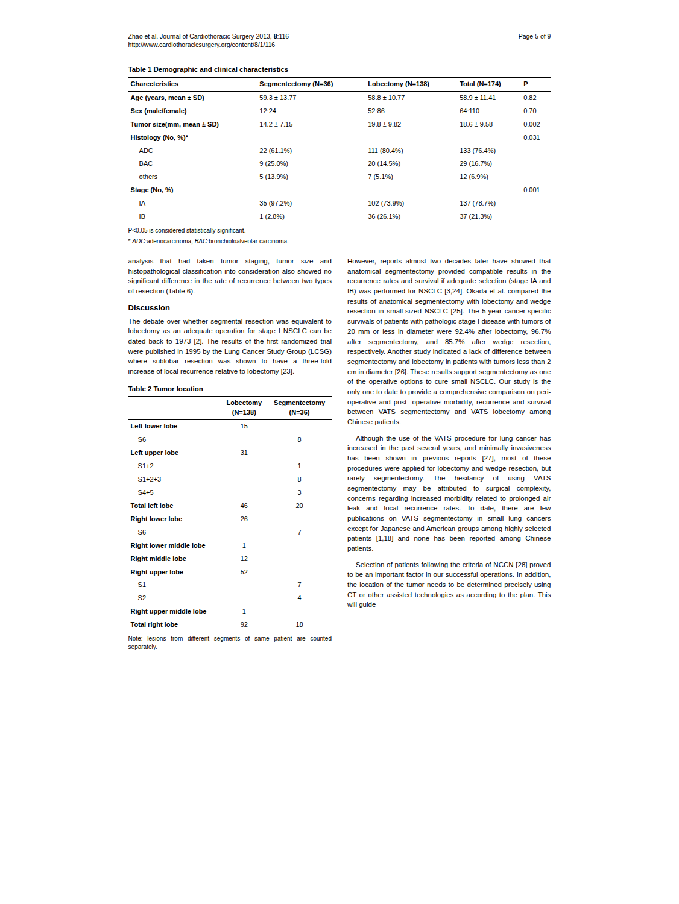Zhao et al. Journal of Cardiothoracic Surgery 2013, 8:116
http://www.cardiothoracicsurgery.org/content/8/1/116
Page 5 of 9
Table 1 Demographic and clinical characteristics
| Charecteristics | Segmentectomy (N=36) | Lobectomy (N=138) | Total (N=174) | P |
| --- | --- | --- | --- | --- |
| Age (years, mean ± SD) | 59.3 ± 13.77 | 58.8 ± 10.77 | 58.9 ± 11.41 | 0.82 |
| Sex (male/female) | 12:24 | 52:86 | 64:110 | 0.70 |
| Tumor size(mm, mean ± SD) | 14.2 ± 7.15 | 19.8 ± 9.82 | 18.6 ± 9.58 | 0.002 |
| Histology (No, %)* | | | | 0.031 |
| ADC | 22 (61.1%) | 111 (80.4%) | 133 (76.4%) | |
| BAC | 9 (25.0%) | 20 (14.5%) | 29 (16.7%) | |
| others | 5 (13.9%) | 7 (5.1%) | 12 (6.9%) | |
| Stage (No, %) | | | | 0.001 |
| IA | 35 (97.2%) | 102 (73.9%) | 137 (78.7%) | |
| IB | 1 (2.8%) | 36 (26.1%) | 37 (21.3%) | |
P<0.05 is considered statistically significant.
* ADC:adenocarcinoma, BAC:bronchioloalveolar carcinoma.
analysis that had taken tumor staging, tumor size and histopathological classification into consideration also showed no significant difference in the rate of recurrence between two types of resection (Table 6).
Discussion
The debate over whether segmental resection was equivalent to lobectomy as an adequate operation for stage I NSCLC can be dated back to 1973 [2]. The results of the first randomized trial were published in 1995 by the Lung Cancer Study Group (LCSG) where sublobar resection was shown to have a three-fold increase of local recurrence relative to lobectomy [23].
Table 2 Tumor location
| | Lobectomy (N=138) | Segmentectomy (N=36) |
| --- | --- | --- |
| Left lower lobe | 15 | |
| S6 | | 8 |
| Left upper lobe | 31 | |
| S1+2 | | 1 |
| S1+2+3 | | 8 |
| S4+5 | | 3 |
| Total left lobe | 46 | 20 |
| Right lower lobe | 26 | |
| S6 | | 7 |
| Right lower middle lobe | 1 | |
| Right middle lobe | 12 | |
| Right upper lobe | 52 | |
| S1 | | 7 |
| S2 | | 4 |
| Right upper middle lobe | 1 | |
| Total right lobe | 92 | 18 |
Note: lesions from different segments of same patient are counted separately.
However, reports almost two decades later have showed that anatomical segmentectomy provided compatible results in the recurrence rates and survival if adequate selection (stage IA and IB) was performed for NSCLC [3,24]. Okada et al. compared the results of anatomical segmentectomy with lobectomy and wedge resection in small-sized NSCLC [25]. The 5-year cancer-specific survivals of patients with pathologic stage I disease with tumors of 20 mm or less in diameter were 92.4% after lobectomy, 96.7% after segmentectomy, and 85.7% after wedge resection, respectively. Another study indicated a lack of difference between segmentectomy and lobectomy in patients with tumors less than 2 cm in diameter [26]. These results support segmentectomy as one of the operative options to cure small NSCLC. Our study is the only one to date to provide a comprehensive comparison on peri-operative and post- operative morbidity, recurrence and survival between VATS segmentectomy and VATS lobectomy among Chinese patients.
Although the use of the VATS procedure for lung cancer has increased in the past several years, and minimally invasiveness has been shown in previous reports [27], most of these procedures were applied for lobectomy and wedge resection, but rarely segmentectomy. The hesitancy of using VATS segmentectomy may be attributed to surgical complexity, concerns regarding increased morbidity related to prolonged air leak and local recurrence rates. To date, there are few publications on VATS segmentectomy in small lung cancers except for Japanese and American groups among highly selected patients [1,18] and none has been reported among Chinese patients.
Selection of patients following the criteria of NCCN [28] proved to be an important factor in our successful operations. In addition, the location of the tumor needs to be determined precisely using CT or other assisted technologies as according to the plan. This will guide